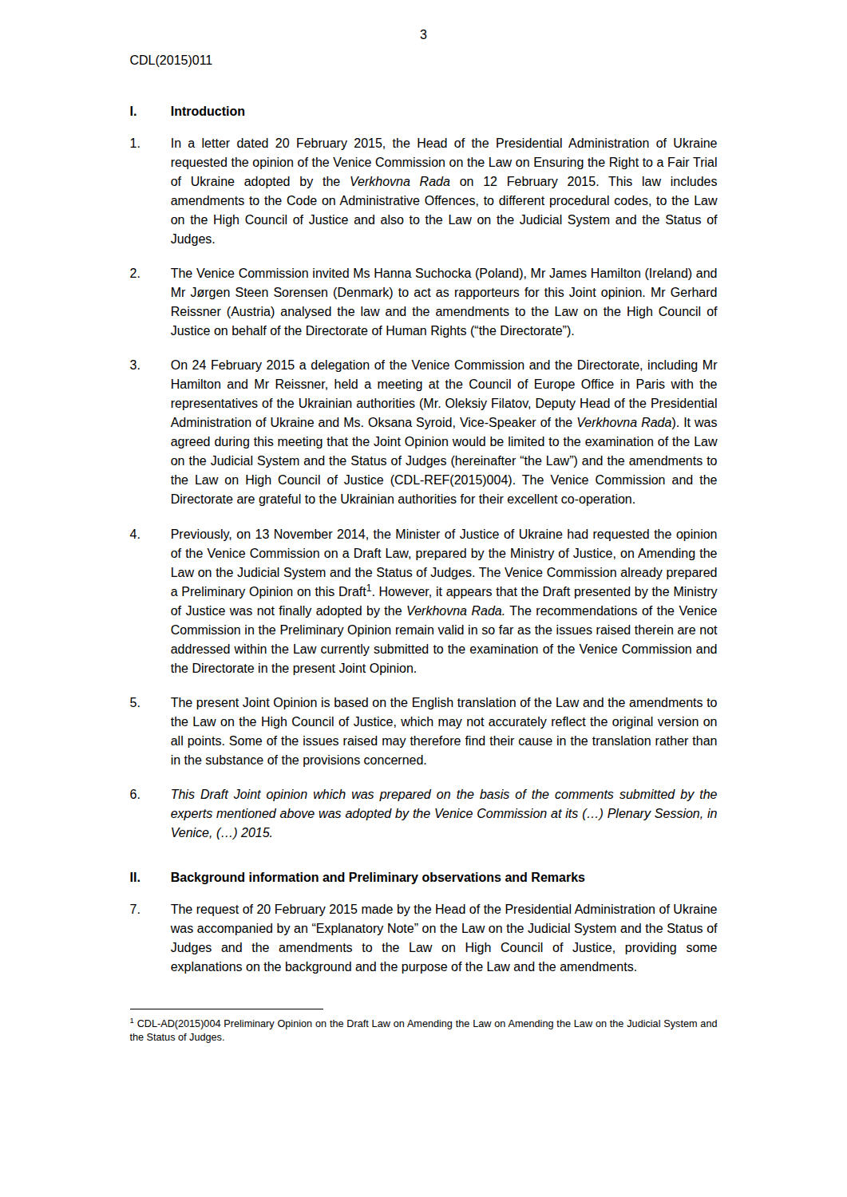3
CDL(2015)011
I. Introduction
1.
In a letter dated 20 February 2015, the Head of the Presidential Administration of Ukraine requested the opinion of the Venice Commission on the Law on Ensuring the Right to a Fair Trial of Ukraine adopted by the Verkhovna Rada on 12 February 2015. This law includes amendments to the Code on Administrative Offences, to different procedural codes, to the Law on the High Council of Justice and also to the Law on the Judicial System and the Status of Judges.
2.
The Venice Commission invited Ms Hanna Suchocka (Poland), Mr James Hamilton (Ireland) and Mr Jørgen Steen Sorensen (Denmark) to act as rapporteurs for this Joint opinion. Mr Gerhard Reissner (Austria) analysed the law and the amendments to the Law on the High Council of Justice on behalf of the Directorate of Human Rights (“the Directorate”).
3.
On 24 February 2015 a delegation of the Venice Commission and the Directorate, including Mr Hamilton and Mr Reissner, held a meeting at the Council of Europe Office in Paris with the representatives of the Ukrainian authorities (Mr. Oleksiy Filatov, Deputy Head of the Presidential Administration of Ukraine and Ms. Oksana Syroid, Vice-Speaker of the Verkhovna Rada). It was agreed during this meeting that the Joint Opinion would be limited to the examination of the Law on the Judicial System and the Status of Judges (hereinafter “the Law”) and the amendments to the Law on High Council of Justice (CDL-REF(2015)004). The Venice Commission and the Directorate are grateful to the Ukrainian authorities for their excellent co-operation.
4.
Previously, on 13 November 2014, the Minister of Justice of Ukraine had requested the opinion of the Venice Commission on a Draft Law, prepared by the Ministry of Justice, on Amending the Law on the Judicial System and the Status of Judges. The Venice Commission already prepared a Preliminary Opinion on this Draft1. However, it appears that the Draft presented by the Ministry of Justice was not finally adopted by the Verkhovna Rada. The recommendations of the Venice Commission in the Preliminary Opinion remain valid in so far as the issues raised therein are not addressed within the Law currently submitted to the examination of the Venice Commission and the Directorate in the present Joint Opinion.
5.
The present Joint Opinion is based on the English translation of the Law and the amendments to the Law on the High Council of Justice, which may not accurately reflect the original version on all points. Some of the issues raised may therefore find their cause in the translation rather than in the substance of the provisions concerned.
6.
This Draft Joint opinion which was prepared on the basis of the comments submitted by the experts mentioned above was adopted by the Venice Commission at its (…) Plenary Session, in Venice, (…) 2015.
II. Background information and Preliminary observations and Remarks
7.
The request of 20 February 2015 made by the Head of the Presidential Administration of Ukraine was accompanied by an “Explanatory Note” on the Law on the Judicial System and the Status of Judges and the amendments to the Law on High Council of Justice, providing some explanations on the background and the purpose of the Law and the amendments.
1 CDL-AD(2015)004 Preliminary Opinion on the Draft Law on Amending the Law on Amending the Law on the Judicial System and the Status of Judges.